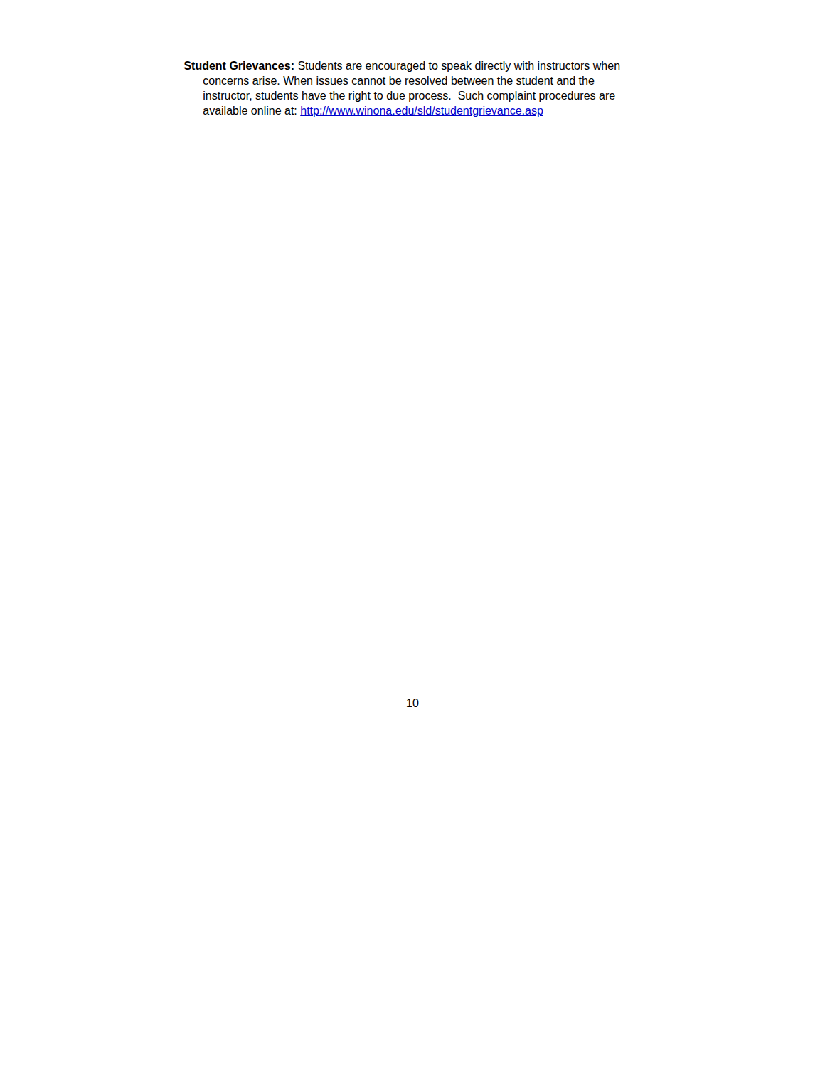Student Grievances: Students are encouraged to speak directly with instructors when concerns arise. When issues cannot be resolved between the student and the instructor, students have the right to due process. Such complaint procedures are available online at: http://www.winona.edu/sld/studentgrievance.asp
10